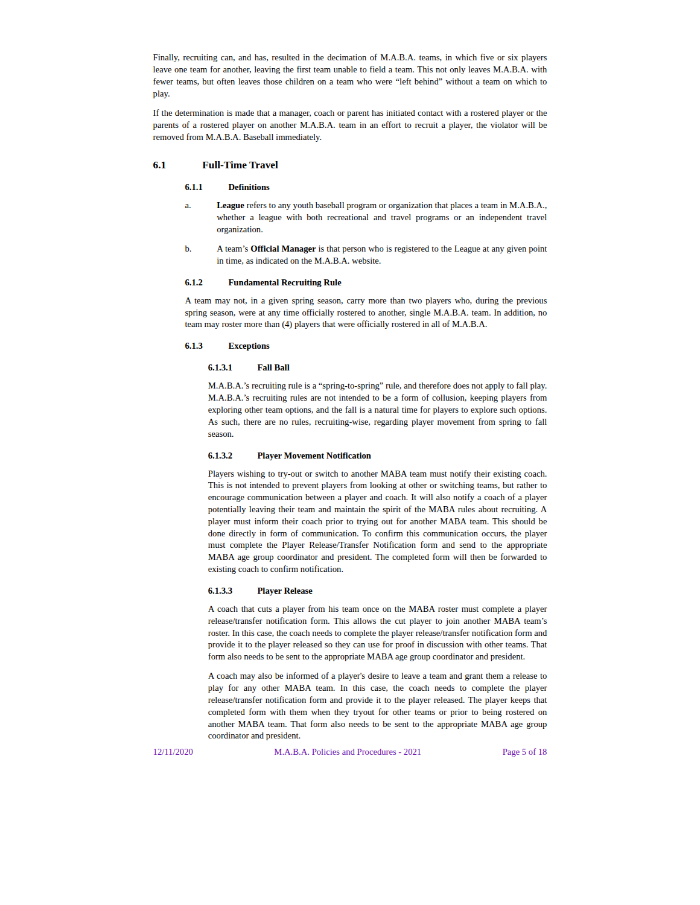Finally, recruiting can, and has, resulted in the decimation of M.A.B.A. teams, in which five or six players leave one team for another, leaving the first team unable to field a team. This not only leaves M.A.B.A. with fewer teams, but often leaves those children on a team who were “left behind” without a team on which to play.
If the determination is made that a manager, coach or parent has initiated contact with a rostered player or the parents of a rostered player on another M.A.B.A. team in an effort to recruit a player, the violator will be removed from M.A.B.A. Baseball immediately.
6.1 Full-Time Travel
6.1.1 Definitions
a.
League refers to any youth baseball program or organization that places a team in M.A.B.A., whether a league with both recreational and travel programs or an independent travel organization.
b.
A team’s Official Manager is that person who is registered to the League at any given point in time, as indicated on the M.A.B.A. website.
6.1.2 Fundamental Recruiting Rule
A team may not, in a given spring season, carry more than two players who, during the previous spring season, were at any time officially rostered to another, single M.A.B.A. team. In addition, no team may roster more than (4) players that were officially rostered in all of M.A.B.A.
6.1.3 Exceptions
6.1.3.1 Fall Ball
M.A.B.A.’s recruiting rule is a “spring-to-spring” rule, and therefore does not apply to fall play. M.A.B.A.’s recruiting rules are not intended to be a form of collusion, keeping players from exploring other team options, and the fall is a natural time for players to explore such options. As such, there are no rules, recruiting-wise, regarding player movement from spring to fall season.
6.1.3.2 Player Movement Notification
Players wishing to try-out or switch to another MABA team must notify their existing coach. This is not intended to prevent players from looking at other or switching teams, but rather to encourage communication between a player and coach. It will also notify a coach of a player potentially leaving their team and maintain the spirit of the MABA rules about recruiting. A player must inform their coach prior to trying out for another MABA team. This should be done directly in form of communication. To confirm this communication occurs, the player must complete the Player Release/Transfer Notification form and send to the appropriate MABA age group coordinator and president. The completed form will then be forwarded to existing coach to confirm notification.
6.1.3.3 Player Release
A coach that cuts a player from his team once on the MABA roster must complete a player release/transfer notification form. This allows the cut player to join another MABA team’s roster. In this case, the coach needs to complete the player release/transfer notification form and provide it to the player released so they can use for proof in discussion with other teams. That form also needs to be sent to the appropriate MABA age group coordinator and president.
A coach may also be informed of a player's desire to leave a team and grant them a release to play for any other MABA team. In this case, the coach needs to complete the player release/transfer notification form and provide it to the player released. The player keeps that completed form with them when they tryout for other teams or prior to being rostered on another MABA team. That form also needs to be sent to the appropriate MABA age group coordinator and president.
12/11/2020
M.A.B.A. Policies and Procedures - 2021
Page 5 of 18